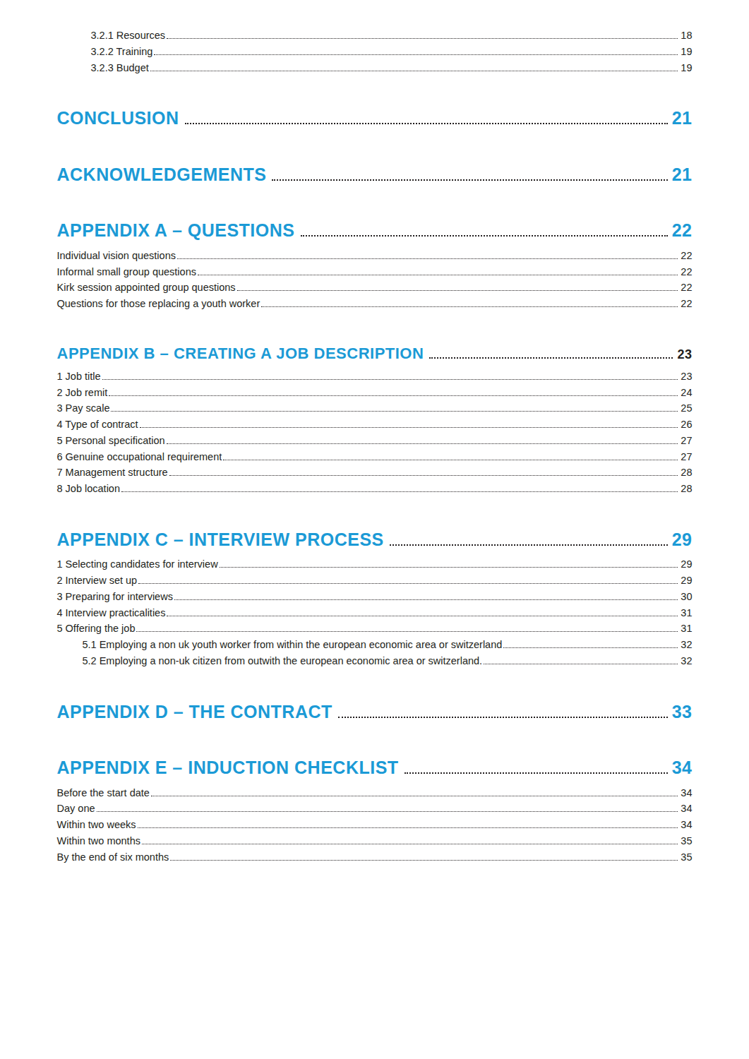3.2.1 Resources 18
3.2.2 Training 19
3.2.3 Budget 19
Conclusion 21
Acknowledgements 21
Appendix A – Questions 22
Individual vision questions 22
Informal small group questions 22
Kirk session appointed group questions 22
Questions for those replacing a youth worker 22
Appendix B – Creating a job description 23
1 Job title 23
2 Job remit 24
3 Pay scale 25
4 Type of contract 26
5 Personal specification 27
6 Genuine occupational requirement 27
7 Management structure 28
8 Job location 28
Appendix C – Interview process 29
1 Selecting candidates for interview 29
2 Interview set up 29
3 Preparing for interviews 30
4 Interview practicalities 31
5 Offering the job 31
5.1 Employing a non uk youth worker from within the european economic area or switzerland 32
5.2 Employing a non-uk citizen from outwith the european economic area or switzerland. 32
Appendix D – The contract 33
Appendix E – Induction checklist 34
Before the start date 34
Day one 34
Within two weeks 34
Within two months 35
By the end of six months 35